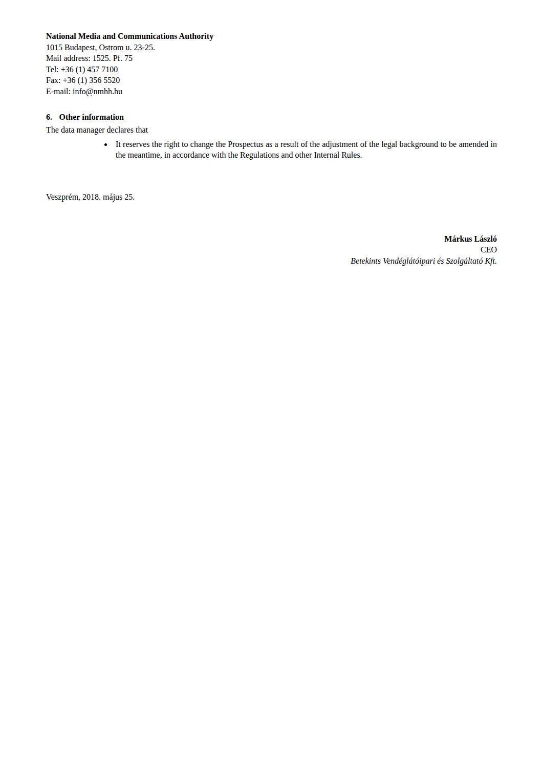National Media and Communications Authority
1015 Budapest, Ostrom u. 23-25.
Mail address: 1525. Pf. 75
Tel: +36 (1) 457 7100
Fax: +36 (1) 356 5520
E-mail: info@nmhh.hu
6. Other information
The data manager declares that
It reserves the right to change the Prospectus as a result of the adjustment of the legal background to be amended in the meantime, in accordance with the Regulations and other Internal Rules.
Veszprém, 2018. május 25.
Márkus László
CEO
Betekints Vendéglátóipari és Szolgáltató Kft.